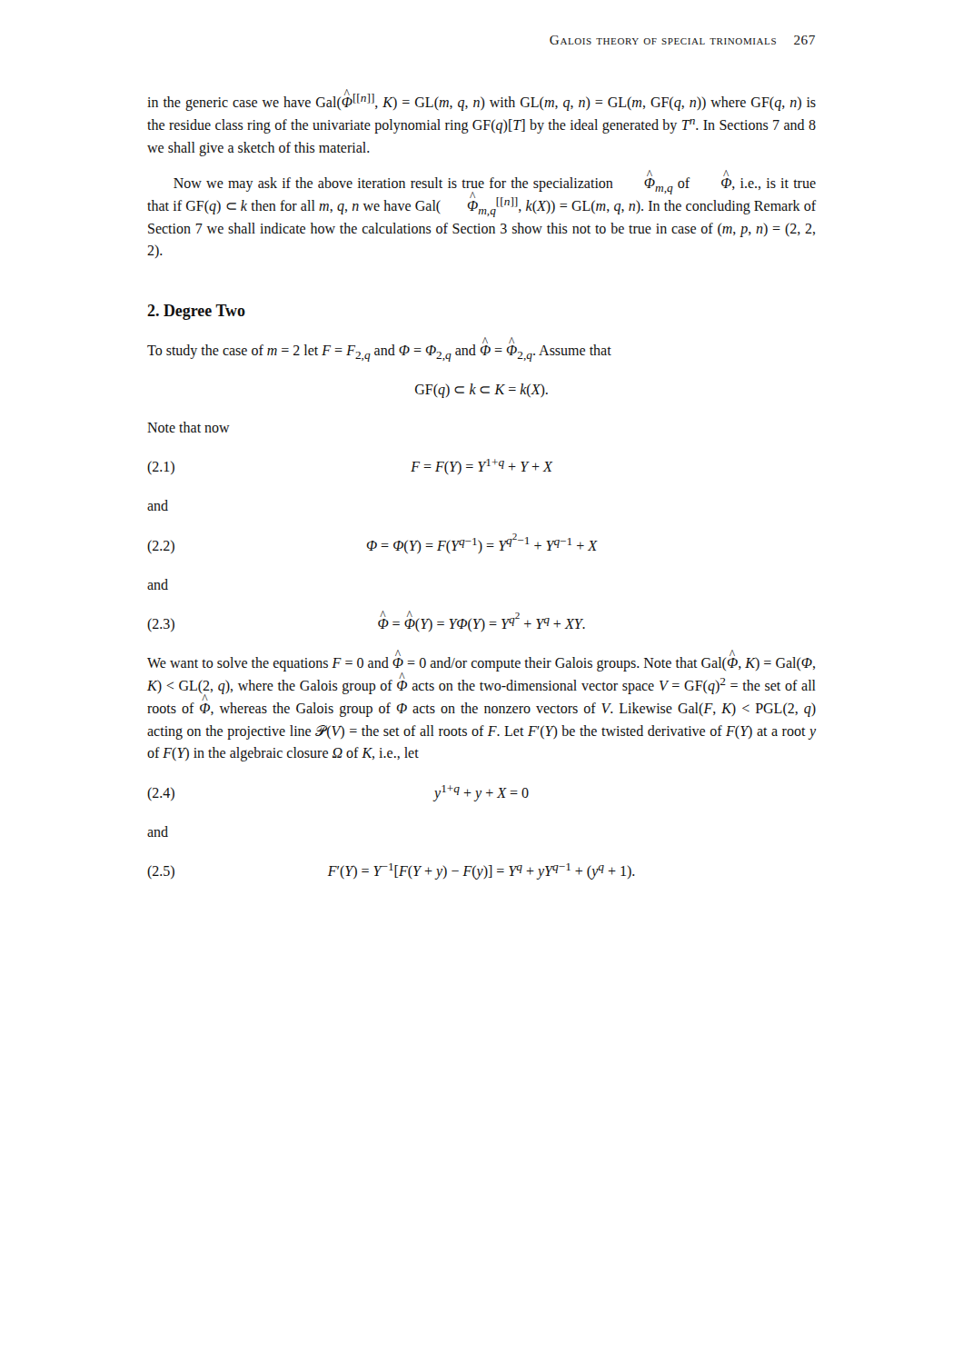Galois theory of special trinomials267
in the generic case we have Gal(^Φ[[n]], K) = GL(m, q, n) with GL(m, q, n) = GL(m, GF(q, n)) where GF(q, n) is the residue class ring of the univariate polynomial ring GF(q)[T] by the ideal generated by Tn. In Sections 7 and 8 we shall give a sketch of this material.
Now we may ask if the above iteration result is true for the specialization ^Φm,q of ^Φ, i.e., is it true that if GF(q) ⊂ k then for all m, q, n we have Gal(^Φm,q[[n]], k(X)) = GL(m, q, n). In the concluding Remark of Section 7 we shall indicate how the calculations of Section 3 show this not to be true in case of (m, p, n) = (2, 2, 2).
2. Degree Two
To study the case of m = 2 let F = F2,q and Φ = Φ2,q and ^Φ = ^Φ2,q. Assume that
GF(q) ⊂ k ⊂ K = k(X).
Note that now
(2.1) F = F(Y) = Y1+q + Y + X
and
(2.2) Φ = Φ(Y) = F(Yq−1) = Yq2−1 + Yq−1 + X
and
(2.3) ^Φ = ^Φ(Y) = YΦ(Y) = Yq2 + Yq + XY.
We want to solve the equations F = 0 and ^Φ = 0 and/or compute their Galois groups. Note that Gal(^Φ, K) = Gal(Φ, K) < GL(2, q), where the Galois group of ^Φ acts on the two-dimensional vector space V = GF(q)2 = the set of all roots of ^Φ, whereas the Galois group of Φ acts on the nonzero vectors of V. Likewise Gal(F, K) < PGL(2, q) acting on the projective line 𝒫(V) = the set of all roots of F. Let F′(Y) be the twisted derivative of F(Y) at a root y of F(Y) in the algebraic closure Ω of K, i.e., let
(2.4) y1+q + y + X = 0
and
(2.5) F′(Y) = Y−1[F(Y + y) − F(y)] = Yq + yYq−1 + (yq + 1).